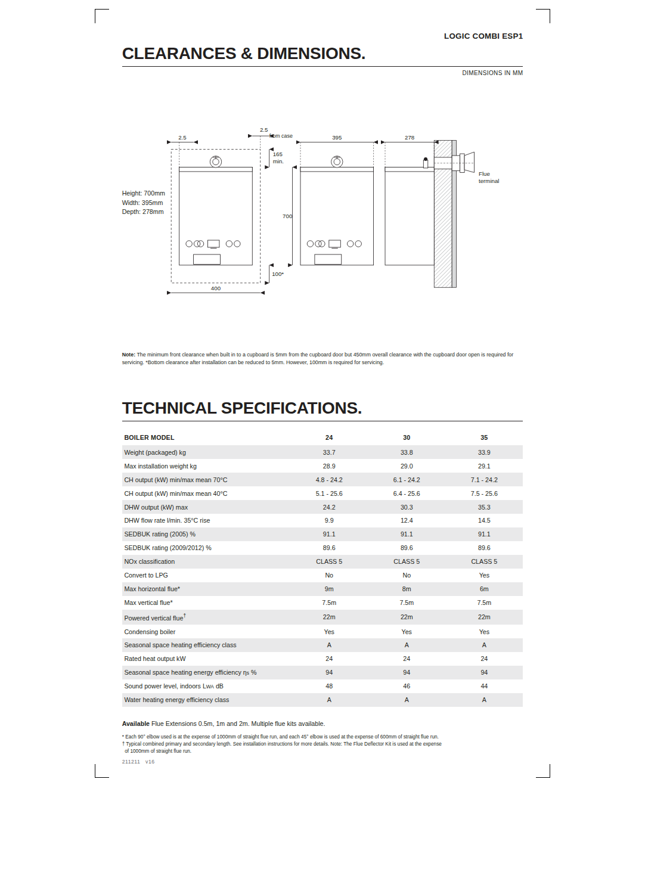LOGIC COMBI ESP1
CLEARANCES & DIMENSIONS.
DIMENSIONS IN MM
Height: 700mm
Width: 395mm
Depth: 278mm
2.5 2.5 from case 165 min. 100* 400 395 700 278 Flue terminal
Note: The minimum front clearance when built in to a cupboard is 5mm from the cupboard door but 450mm overall clearance with the cupboard door open is required for servicing. *Bottom clearance after installation can be reduced to 5mm. However, 100mm is required for servicing.
TECHNICAL SPECIFICATIONS.
| BOILER MODEL | 24 | 30 | 35 |
| --- | --- | --- | --- |
| Weight (packaged) kg | 33.7 | 33.8 | 33.9 |
| Max installation weight kg | 28.9 | 29.0 | 29.1 |
| CH output (kW) min/max mean 70°C | 4.8 - 24.2 | 6.1 - 24.2 | 7.1 - 24.2 |
| CH output (kW) min/max mean 40°C | 5.1 - 25.6 | 6.4 - 25.6 | 7.5 - 25.6 |
| DHW output (kW) max | 24.2 | 30.3 | 35.3 |
| DHW flow rate l/min. 35°C rise | 9.9 | 12.4 | 14.5 |
| SEDBUK rating (2005) % | 91.1 | 91.1 | 91.1 |
| SEDBUK rating (2009/2012) % | 89.6 | 89.6 | 89.6 |
| NOx classification | CLASS 5 | CLASS 5 | CLASS 5 |
| Convert to LPG | No | No | Yes |
| Max horizontal flue* | 9m | 8m | 6m |
| Max vertical flue* | 7.5m | 7.5m | 7.5m |
| Powered vertical flue † | 22m | 22m | 22m |
| Condensing boiler | Yes | Yes | Yes |
| Seasonal space heating efficiency class | A | A | A |
| Rated heat output kW | 24 | 24 | 24 |
| Seasonal space heating energy efficiency η s % | 94 | 94 | 94 |
| Sound power level, indoors L WA dB | 48 | 46 | 44 |
| Water heating energy efficiency class | A | A | A |
Available Flue Extensions 0.5m, 1m and 2m. Multiple flue kits available.
* Each 90° elbow used is at the expense of 1000mm of straight flue run, and each 45° elbow is used at the expense of 600mm of straight flue run.
† Typical combined primary and secondary length. See installation instructions for more details. Note: The Flue Deflector Kit is used at the expense
of 1000mm of straight flue run.
211211 v16